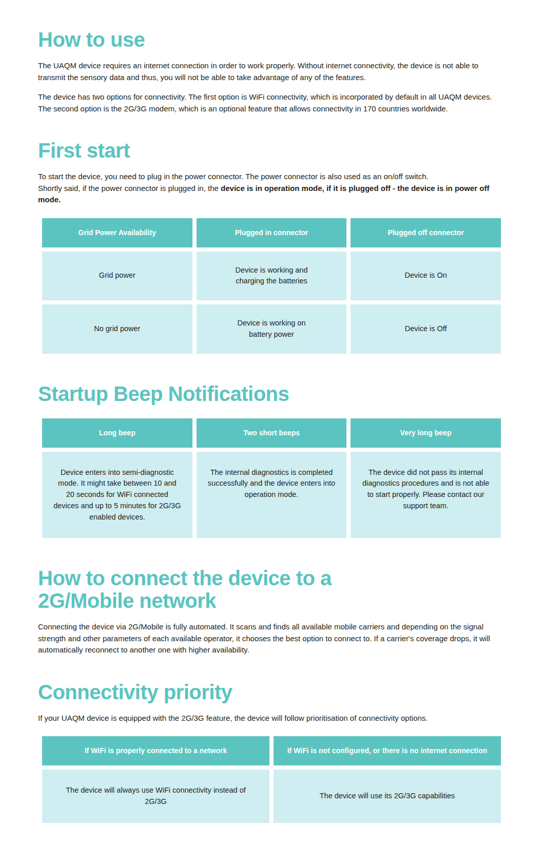How to use
The UAQM device requires an internet connection in order to work properly. Without internet connectivity, the device is not able to transmit the sensory data and thus, you will not be able to take advantage of any of the features.
The device has two options for connectivity. The first option is WiFi connectivity, which is incorporated by default in all UAQM devices. The second option is the 2G/3G modem, which is an optional feature that allows connectivity in 170 countries worldwide.
First start
To start the device, you need to plug in the power connector. The power connector is also used as an on/off switch.
Shortly said, if the power connector is plugged in, the device is in operation mode, if it is plugged off - the device is in power off mode.
| Grid Power Availability | Plugged in connector | Plugged off connector |
| --- | --- | --- |
| Grid power | Device is working and charging the batteries | Device is On |
| No grid power | Device is working on battery power | Device is Off |
Startup Beep Notifications
| Long beep | Two short beeps | Very long beep |
| --- | --- | --- |
| Device enters into semi-diagnostic mode. It might take between 10 and 20 seconds for WiFi connected devices and up to 5 minutes for 2G/3G enabled devices. | The internal diagnostics is completed successfully and the device enters into operation mode. | The device did not pass its internal diagnostics procedures and is not able to start properly. Please contact our support team. |
How to connect the device to a
2G/Mobile network
Connecting the device via 2G/Mobile is fully automated. It scans and finds all available mobile carriers and depending on the signal strength and other parameters of each available operator, it chooses the best option to connect to. If a carrier's coverage drops, it will automatically reconnect to another one with higher availability.
Connectivity priority
If your UAQM device is equipped with the 2G/3G feature, the device will follow prioritisation of connectivity options.
| If WiFi is properly connected to a network | If WiFi is not configured, or there is no internet connection |
| --- | --- |
| The device will always use WiFi connectivity instead of 2G/3G | The device will use its 2G/3G capabilities |